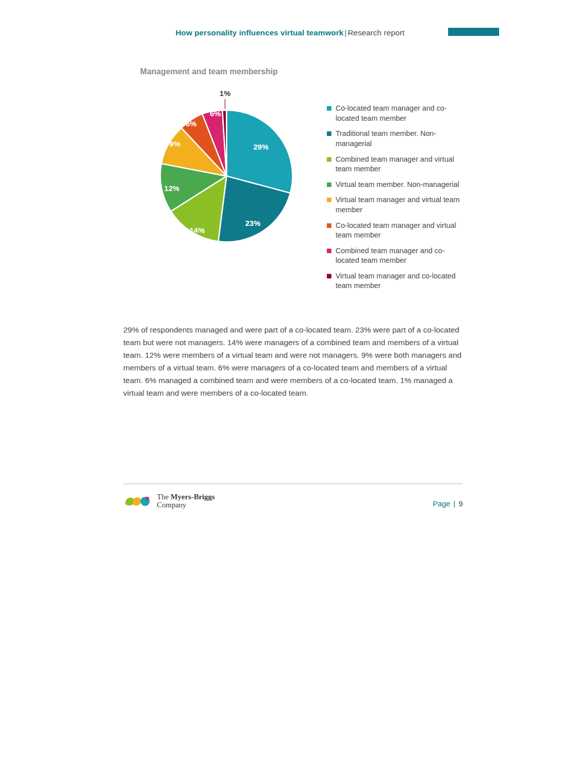How personality influences virtual teamwork|Research report
Management and team membership
Pie slices: center 170,170 r 130. Start at 12 o'clock, clockwise. 29% -> 104.4deg, 23% -> 82.8, 14% -> 50.4, 12% -> 43.2, 9% -> 32.4, 6% -> 21.6, 6% -> 21.6, 1% -> 3.6 29% 23% 14% 12% 9% 6% 6% 1%
Co-located team manager and co-located team member
Traditional team member. Non-managerial
Combined team manager and virtual team member
Virtual team member. Non-managerial
Virtual team manager and virtual team member
Co-located team manager and virtual team member
Combined team manager and co-located team member
Virtual team manager and co-located team member
29% of respondents managed and were part of a co-located team. 23% were part of a co-located team but were not managers. 14% were managers of a combined team and members of a virtual team. 12% were members of a virtual team and were not managers. 9% were both managers and members of a virtual team. 6% were managers of a co-located team and members of a virtual team. 6% managed a combined team and were members of a co-located team. 1% managed a virtual team and were members of a co-located team.
The Myers-Briggs
Company
Page | 9